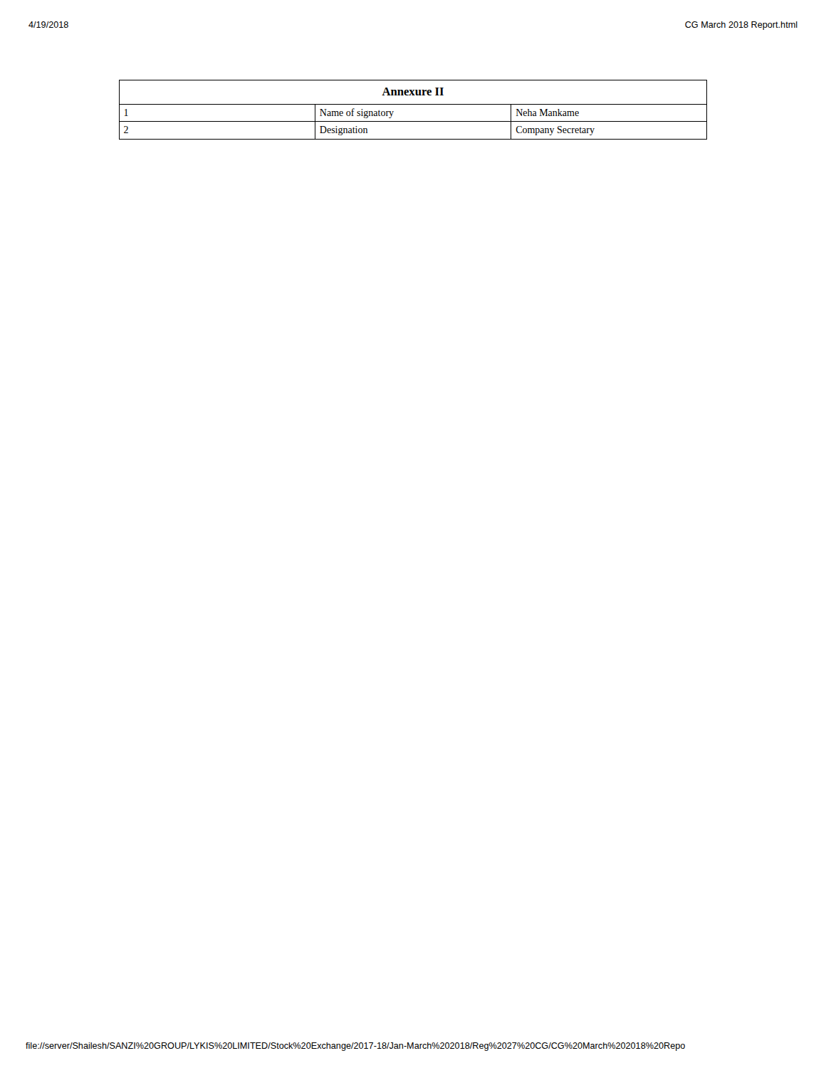4/19/2018 CG March 2018 Report.html
| Annexure II |
| --- |
| 1 | Name of signatory | Neha Mankame |
| 2 | Designation | Company Secretary |
file://server/Shailesh/SANZI%20GROUP/LYKIS%20LIMITED/Stock%20Exchange/2017-18/Jan-March%202018/Reg%2027%20CG/CG%20March%202018%20Repo